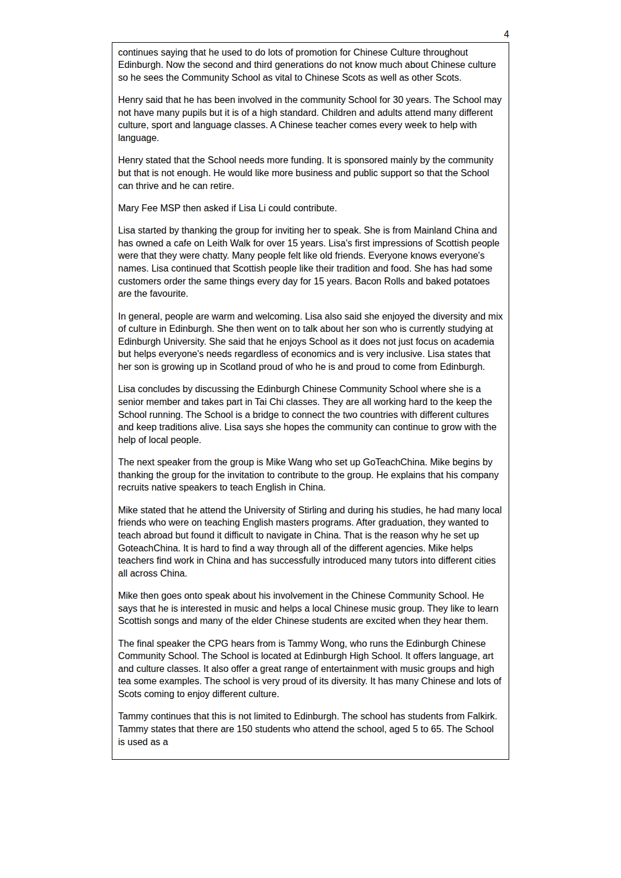4
continues saying that he used to do lots of promotion for Chinese Culture throughout Edinburgh. Now the second and third generations do not know much about Chinese culture so he sees the Community School as vital to Chinese Scots as well as other Scots.
Henry said that he has been involved in the community School for 30 years. The School may not have many pupils but it is of a high standard. Children and adults attend many different culture, sport and language classes. A Chinese teacher comes every week to help with language.
Henry stated that the School needs more funding. It is sponsored mainly by the community but that is not enough. He would like more business and public support so that the School can thrive and he can retire.
Mary Fee MSP then asked if Lisa Li could contribute.
Lisa started by thanking the group for inviting her to speak. She is from Mainland China and has owned a cafe on Leith Walk for over 15 years. Lisa's first impressions of Scottish people were that they were chatty. Many people felt like old friends. Everyone knows everyone's names. Lisa continued that Scottish people like their tradition and food. She has had some customers order the same things every day for 15 years. Bacon Rolls and baked potatoes are the favourite.
In general, people are warm and welcoming. Lisa also said she enjoyed the diversity and mix of culture in Edinburgh. She then went on to talk about her son who is currently studying at Edinburgh University. She said that he enjoys School as it does not just focus on academia but helps everyone's needs regardless of economics and is very inclusive. Lisa states that her son is growing up in Scotland proud of who he is and proud to come from Edinburgh.
Lisa concludes by discussing the Edinburgh Chinese Community School where she is a senior member and takes part in Tai Chi classes. They are all working hard to the keep the School running. The School is a bridge to connect the two countries with different cultures and keep traditions alive. Lisa says she hopes the community can continue to grow with the help of local people.
The next speaker from the group is Mike Wang who set up GoTeachChina. Mike begins by thanking the group for the invitation to contribute to the group. He explains that his company recruits native speakers to teach English in China.
Mike stated that he attend the University of Stirling and during his studies, he had many local friends who were on teaching English masters programs. After graduation, they wanted to teach abroad but found it difficult to navigate in China. That is the reason why he set up GoteachChina. It is hard to find a way through all of the different agencies. Mike helps teachers find work in China and has successfully introduced many tutors into different cities all across China.
Mike then goes onto speak about his involvement in the Chinese Community School. He says that he is interested in music and helps a local Chinese music group. They like to learn Scottish songs and many of the elder Chinese students are excited when they hear them.
The final speaker the CPG hears from is Tammy Wong, who runs the Edinburgh Chinese Community School. The School is located at Edinburgh High School. It offers language, art and culture classes. It also offer a great range of entertainment with music groups and high tea some examples. The school is very proud of its diversity. It has many Chinese and lots of Scots coming to enjoy different culture.
Tammy continues that this is not limited to Edinburgh. The school has students from Falkirk. Tammy states that there are 150 students who attend the school, aged 5 to 65. The School is used as a